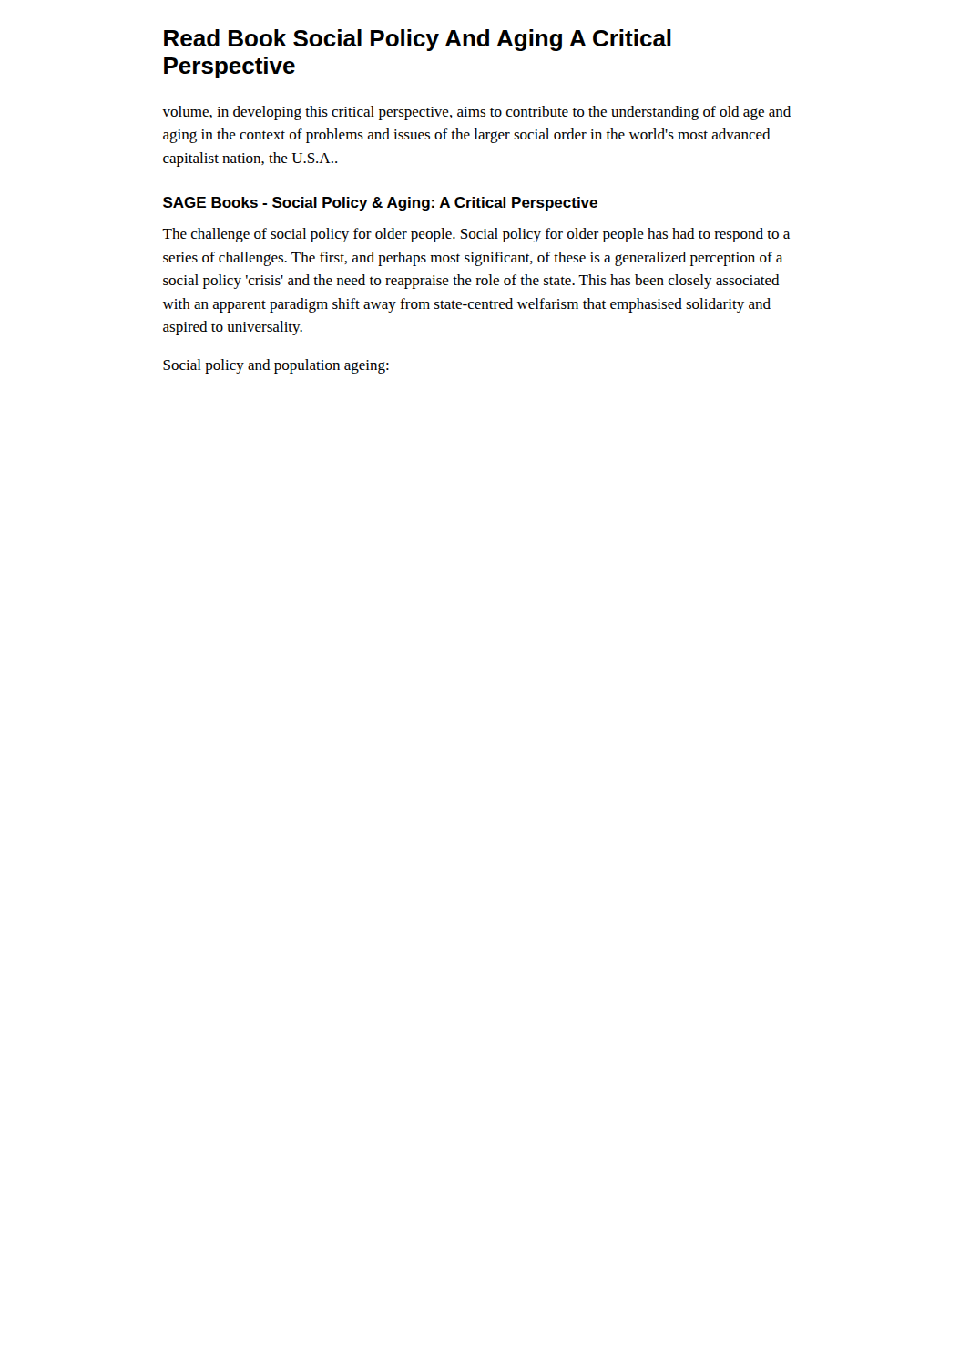Read Book Social Policy And Aging A Critical Perspective
volume, in developing this critical perspective, aims to contribute to the understanding of old age and aging in the context of problems and issues of the larger social order in the world's most advanced capitalist nation, the U.S.A..
SAGE Books - Social Policy & Aging: A Critical Perspective
The challenge of social policy for older people. Social policy for older people has had to respond to a series of challenges. The first, and perhaps most significant, of these is a generalized perception of a social policy 'crisis' and the need to reappraise the role of the state. This has been closely associated with an apparent paradigm shift away from state-centred welfarism that emphasised solidarity and aspired to universality.
Social policy and population ageing: